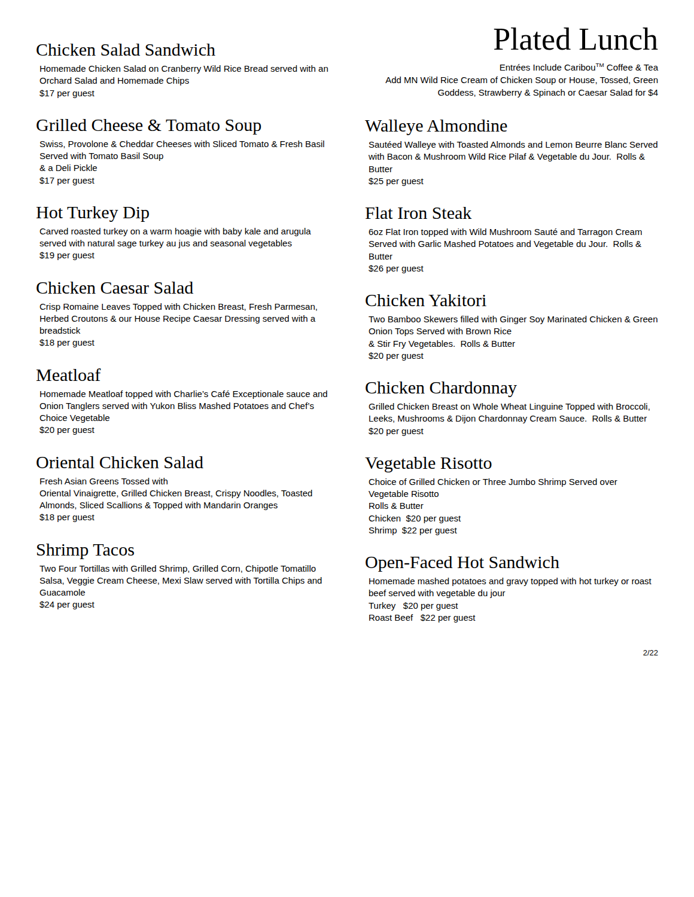Chicken Salad Sandwich
Homemade Chicken Salad on Cranberry Wild Rice Bread served with an Orchard Salad and Homemade Chips
$17 per guest
Grilled Cheese & Tomato Soup
Swiss, Provolone & Cheddar Cheeses with Sliced Tomato & Fresh Basil Served with Tomato Basil Soup
& a Deli Pickle
$17 per guest
Hot Turkey Dip
Carved roasted turkey on a warm hoagie with baby kale and arugula served with natural sage turkey au jus and seasonal vegetables
$19 per guest
Chicken Caesar Salad
Crisp Romaine Leaves Topped with Chicken Breast, Fresh Parmesan, Herbed Croutons & our House Recipe Caesar Dressing served with a breadstick
$18 per guest
Meatloaf
Homemade Meatloaf topped with Charlie’s Café Exceptionale sauce and Onion Tanglers served with Yukon Bliss Mashed Potatoes and Chef’s Choice Vegetable
$20 per guest
Oriental Chicken Salad
Fresh Asian Greens Tossed with
Oriental Vinaigrette, Grilled Chicken Breast, Crispy Noodles, Toasted Almonds, Sliced Scallions & Topped with Mandarin Oranges
$18 per guest
Shrimp Tacos
Two Four Tortillas with Grilled Shrimp, Grilled Corn, Chipotle Tomatillo Salsa, Veggie Cream Cheese, Mexi Slaw served with Tortilla Chips and Guacamole
$24 per guest
Plated Lunch
Entrées Include CaribouTM Coffee & Tea
Add MN Wild Rice Cream of Chicken Soup or House, Tossed, Green Goddess, Strawberry & Spinach or Caesar Salad for $4
Walleye Almondine
Sautéed Walleye with Toasted Almonds and Lemon Beurre Blanc Served with Bacon & Mushroom Wild Rice Pilaf & Vegetable du Jour. Rolls & Butter
$25 per guest
Flat Iron Steak
6oz Flat Iron topped with Wild Mushroom Sauté and Tarragon Cream Served with Garlic Mashed Potatoes and Vegetable du Jour. Rolls & Butter
$26 per guest
Chicken Yakitori
Two Bamboo Skewers filled with Ginger Soy Marinated Chicken & Green Onion Tops Served with Brown Rice
& Stir Fry Vegetables. Rolls & Butter
$20 per guest
Chicken Chardonnay
Grilled Chicken Breast on Whole Wheat Linguine Topped with Broccoli, Leeks, Mushrooms & Dijon Chardonnay Cream Sauce. Rolls & Butter
$20 per guest
Vegetable Risotto
Choice of Grilled Chicken or Three Jumbo Shrimp Served over Vegetable Risotto
Rolls & Butter
Chicken $20 per guest
Shrimp $22 per guest
Open-Faced Hot Sandwich
Homemade mashed potatoes and gravy topped with hot turkey or roast beef served with vegetable du jour
Turkey $20 per guest
Roast Beef $22 per guest
2/22